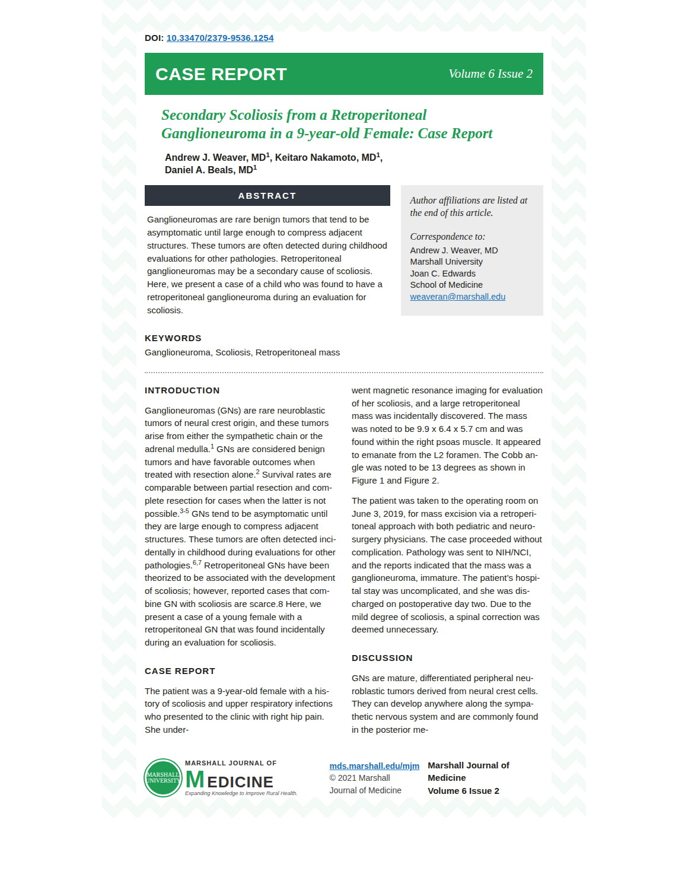DOI: 10.33470/2379-9536.1254
Case Report
Volume 6 Issue 2
Secondary Scoliosis from a Retroperitoneal
Ganglioneuroma in a 9-year-old Female: Case Report
Andrew J. Weaver, MD1, Keitaro Nakamoto, MD1,
Daniel A. Beals, MD1
ABSTRACT
Ganglioneuromas are rare benign tumors that tend to be asymptomatic until large enough to compress adjacent structures. These tumors are often detected during childhood evaluations for other pathologies. Retroperitoneal ganglioneuromas may be a secondary cause of scoliosis. Here, we present a case of a child who was found to have a retroperitoneal ganglioneuroma during an evaluation for scoliosis.
KEYWORDS
Ganglioneuroma, Scoliosis, Retroperitoneal mass
Author affiliations are listed at the end of this article.
Correspondence to:
Andrew J. Weaver, MD
Marshall University
Joan C. Edwards
School of Medicine
weaveran@marshall.edu
INTRODUCTION
Ganglioneuromas (GNs) are rare neuroblastic tumors of neural crest origin, and these tumors arise from either the sympathetic chain or the adrenal medulla.1 GNs are considered benign tumors and have favorable outcomes when treated with resection alone.2 Survival rates are comparable between partial resection and complete resection for cases when the latter is not possible.3-5 GNs tend to be asymptomatic until they are large enough to compress adjacent structures. These tumors are often detected incidentally in childhood during evaluations for other pathologies.6,7 Retroperitoneal GNs have been theorized to be associated with the development of scoliosis; however, reported cases that combine GN with scoliosis are scarce.8 Here, we present a case of a young female with a retroperitoneal GN that was found incidentally during an evaluation for scoliosis.
CASE REPORT
The patient was a 9-year-old female with a history of scoliosis and upper respiratory infections who presented to the clinic with right hip pain. She under-
went magnetic resonance imaging for evaluation of her scoliosis, and a large retroperitoneal mass was incidentally discovered. The mass was noted to be 9.9 x 6.4 x 5.7 cm and was found within the right psoas muscle. It appeared to emanate from the L2 foramen. The Cobb angle was noted to be 13 degrees as shown in Figure 1 and Figure 2.
The patient was taken to the operating room on June 3, 2019, for mass excision via a retroperitoneal approach with both pediatric and neurosurgery physicians. The case proceeded without complication. Pathology was sent to NIH/NCI, and the reports indicated that the mass was a ganglioneuroma, immature. The patient’s hospital stay was uncomplicated, and she was discharged on postoperative day two. Due to the mild degree of scoliosis, a spinal correction was deemed unnecessary.
DISCUSSION
GNs are mature, differentiated peripheral neuroblastic tumors derived from neural crest cells. They can develop anywhere along the sympathetic nervous system and are commonly found in the posterior me-
MARSHALL
UNIVERSITY
MARSHALL JOURNAL OF
M EDICINE
Expanding Knowledge to Improve Rural Health.
mds.marshall.edu/mjm
© 2021 Marshall Journal of Medicine
Marshall Journal of Medicine
Volume 6 Issue 2